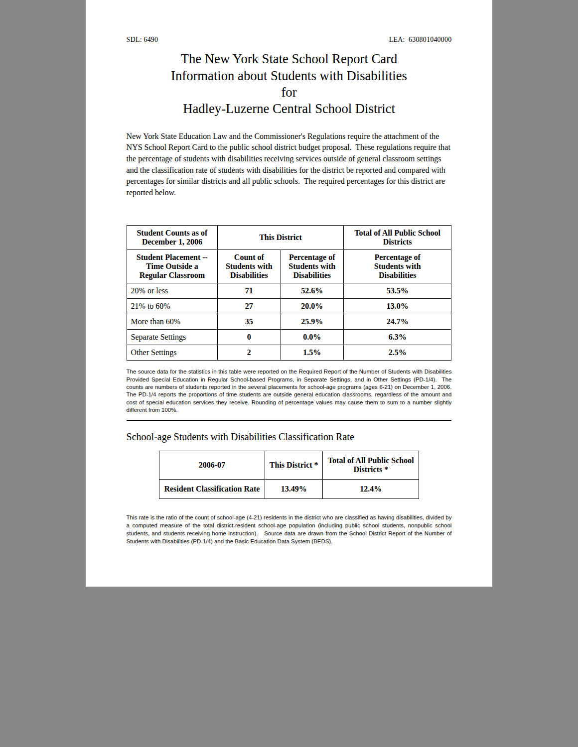SDL: 6490 LEA: 630801040000
The New York State School Report Card
Information about Students with Disabilities
for Hadley-Luzerne Central School District
New York State Education Law and the Commissioner's Regulations require the attachment of the NYS School Report Card to the public school district budget proposal. These regulations require that the percentage of students with disabilities receiving services outside of general classroom settings and the classification rate of students with disabilities for the district be reported and compared with percentages for similar districts and all public schools. The required percentages for this district are reported below.
| Student Counts as of December 1, 2006 | This District | Total of All Public School Districts |
| --- | --- | --- |
| Student Placement -- Time Outside a Regular Classroom | Count of Students with Disabilities | Percentage of Students with Disabilities | Percentage of Students with Disabilities |
| 20% or less | 71 | 52.6% | 53.5% |
| 21% to 60% | 27 | 20.0% | 13.0% |
| More than 60% | 35 | 25.9% | 24.7% |
| Separate Settings | 0 | 0.0% | 6.3% |
| Other Settings | 2 | 1.5% | 2.5% |
The source data for the statistics in this table were reported on the Required Report of the Number of Students with Disabilities Provided Special Education in Regular School-based Programs, in Separate Settings, and in Other Settings (PD-1/4). The counts are numbers of students reported in the several placements for school-age programs (ages 6-21) on December 1, 2006. The PD-1/4 reports the proportions of time students are outside general education classrooms, regardless of the amount and cost of special education services they receive. Rounding of percentage values may cause them to sum to a number slightly different from 100%.
School-age Students with Disabilities Classification Rate
| 2006-07 | This District * | Total of All Public School Districts * |
| --- | --- | --- |
| Resident Classification Rate | 13.49% | 12.4% |
This rate is the ratio of the count of school-age (4-21) residents in the district who are classified as having disabilities, divided by a computed measure of the total district-resident school-age population (including public school students, nonpublic school students, and students receiving home instruction). Source data are drawn from the School District Report of the Number of Students with Disabilities (PD-1/4) and the Basic Education Data System (BEDS).